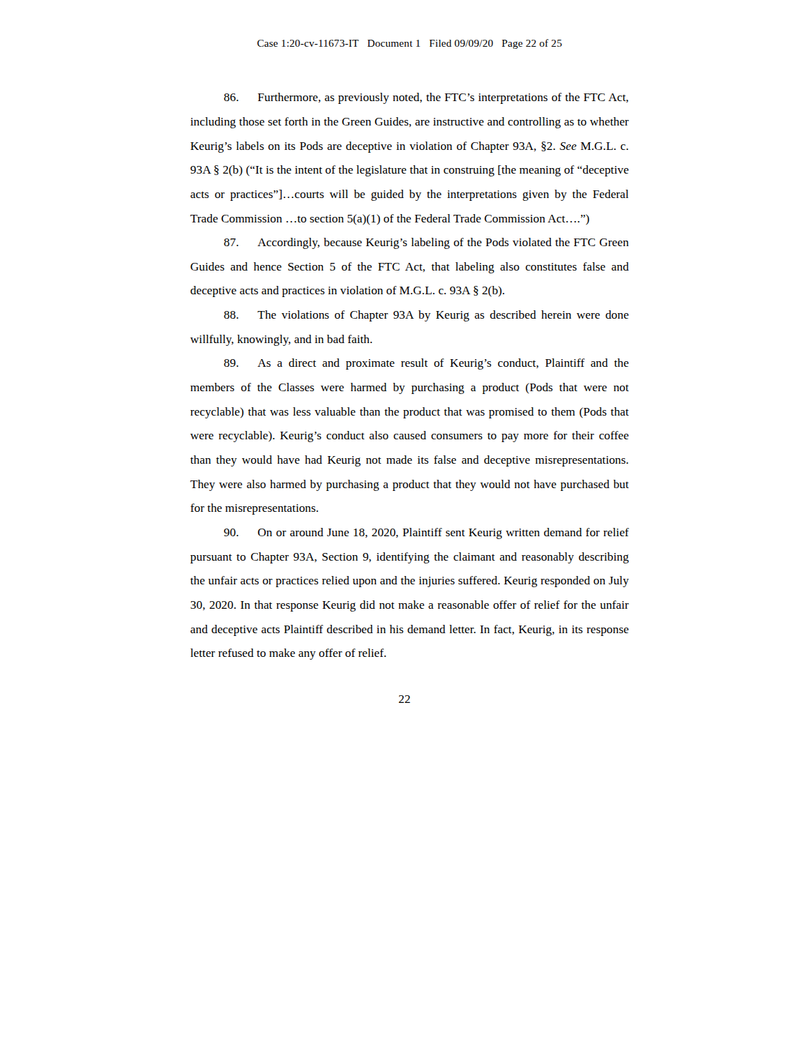Case 1:20-cv-11673-IT Document 1 Filed 09/09/20 Page 22 of 25
86. Furthermore, as previously noted, the FTC’s interpretations of the FTC Act, including those set forth in the Green Guides, are instructive and controlling as to whether Keurig’s labels on its Pods are deceptive in violation of Chapter 93A, §2. See M.G.L. c. 93A § 2(b) (“It is the intent of the legislature that in construing [the meaning of “deceptive acts or practices”]…courts will be guided by the interpretations given by the Federal Trade Commission …to section 5(a)(1) of the Federal Trade Commission Act….”)
87. Accordingly, because Keurig’s labeling of the Pods violated the FTC Green Guides and hence Section 5 of the FTC Act, that labeling also constitutes false and deceptive acts and practices in violation of M.G.L. c. 93A § 2(b).
88. The violations of Chapter 93A by Keurig as described herein were done willfully, knowingly, and in bad faith.
89. As a direct and proximate result of Keurig’s conduct, Plaintiff and the members of the Classes were harmed by purchasing a product (Pods that were not recyclable) that was less valuable than the product that was promised to them (Pods that were recyclable). Keurig’s conduct also caused consumers to pay more for their coffee than they would have had Keurig not made its false and deceptive misrepresentations. They were also harmed by purchasing a product that they would not have purchased but for the misrepresentations.
90. On or around June 18, 2020, Plaintiff sent Keurig written demand for relief pursuant to Chapter 93A, Section 9, identifying the claimant and reasonably describing the unfair acts or practices relied upon and the injuries suffered. Keurig responded on July 30, 2020. In that response Keurig did not make a reasonable offer of relief for the unfair and deceptive acts Plaintiff described in his demand letter. In fact, Keurig, in its response letter refused to make any offer of relief.
22